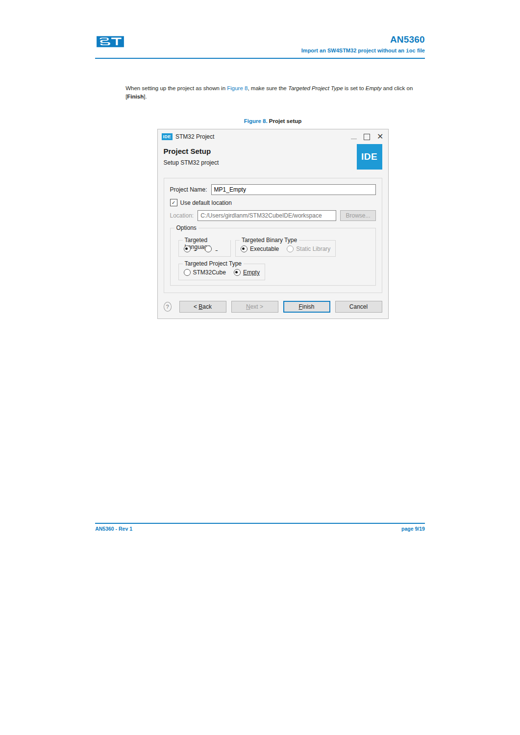AN5360
Import an SW4STM32 project without an ioc file
When setting up the project as shown in Figure 8, make sure the Targeted Project Type is set to Empty and click on [Finish].
Figure 8. Projet setup
IDE STM32 Project ✕
IDE
Project Setup
Setup STM32 project
Project Name:
✓ Use default location
Location: Browse...
Options
Targeted Language
C C++
Targeted Binary Type
Executable Static Library
Targeted Project Type
STM32Cube Empty
?
< Back Next > Finish Cancel
AN5360 - Rev 1 page 9/19